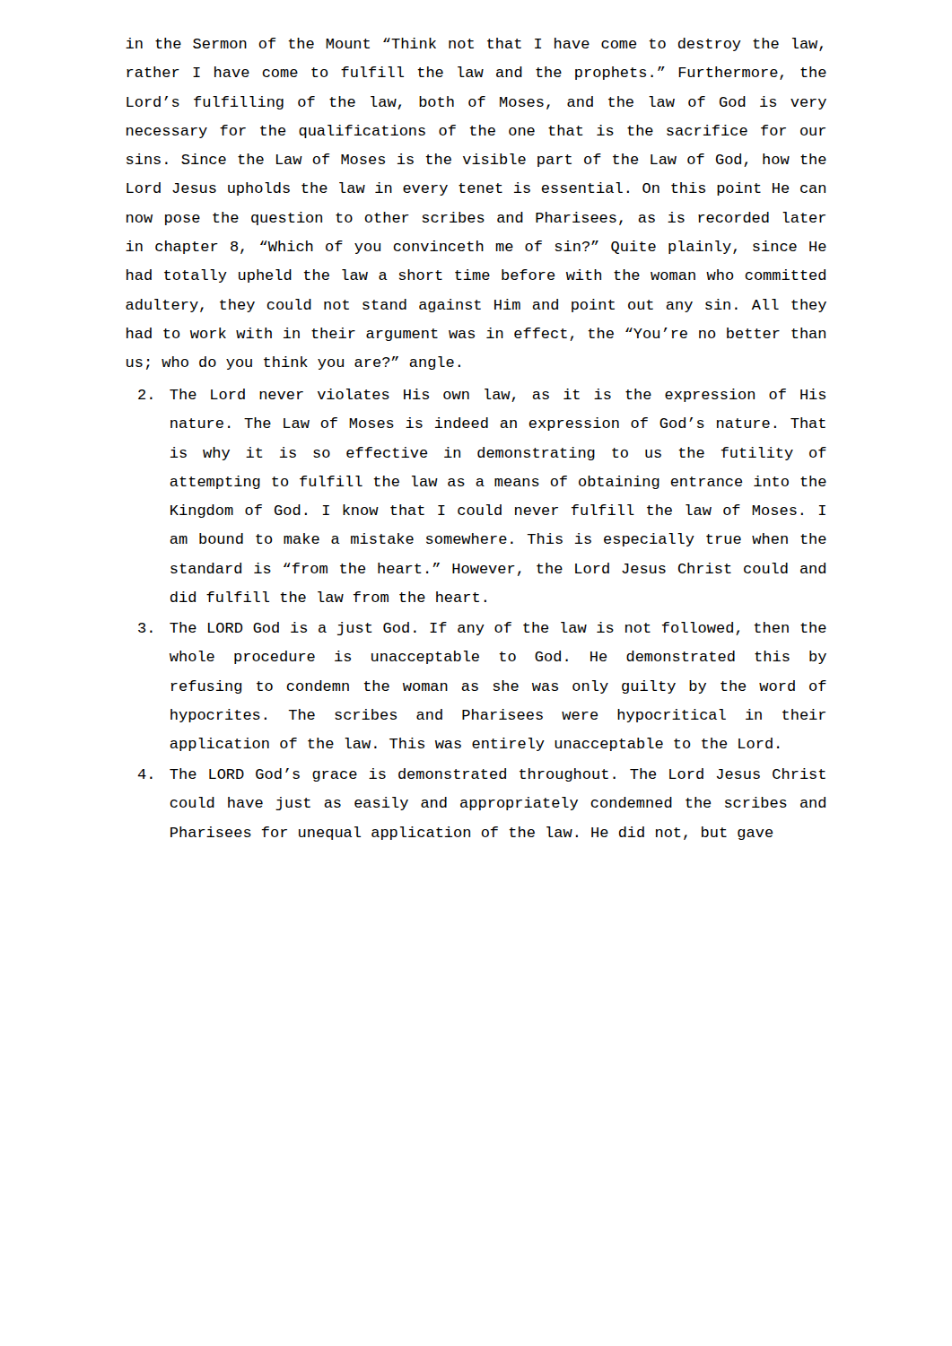in the Sermon of the Mount “Think not that I have come to destroy the law, rather I have come to fulfill the law and the prophets.” Furthermore, the Lord’s fulfilling of the law, both of Moses, and the law of God is very necessary for the qualifications of the one that is the sacrifice for our sins. Since the Law of Moses is the visible part of the Law of God, how the Lord Jesus upholds the law in every tenet is essential. On this point He can now pose the question to other scribes and Pharisees, as is recorded later in chapter 8, “Which of you convinceth me of sin?” Quite plainly, since He had totally upheld the law a short time before with the woman who committed adultery, they could not stand against Him and point out any sin. All they had to work with in their argument was in effect, the “You’re no better than us; who do you think you are?” angle.
The Lord never violates His own law, as it is the expression of His nature. The Law of Moses is indeed an expression of God’s nature. That is why it is so effective in demonstrating to us the futility of attempting to fulfill the law as a means of obtaining entrance into the Kingdom of God. I know that I could never fulfill the law of Moses. I am bound to make a mistake somewhere. This is especially true when the standard is “from the heart.” However, the Lord Jesus Christ could and did fulfill the law from the heart.
The LORD God is a just God. If any of the law is not followed, then the whole procedure is unacceptable to God. He demonstrated this by refusing to condemn the woman as she was only guilty by the word of hypocrites. The scribes and Pharisees were hypocritical in their application of the law. This was entirely unacceptable to the Lord.
The LORD God’s grace is demonstrated throughout. The Lord Jesus Christ could have just as easily and appropriately condemned the scribes and Pharisees for unequal application of the law. He did not, but gave